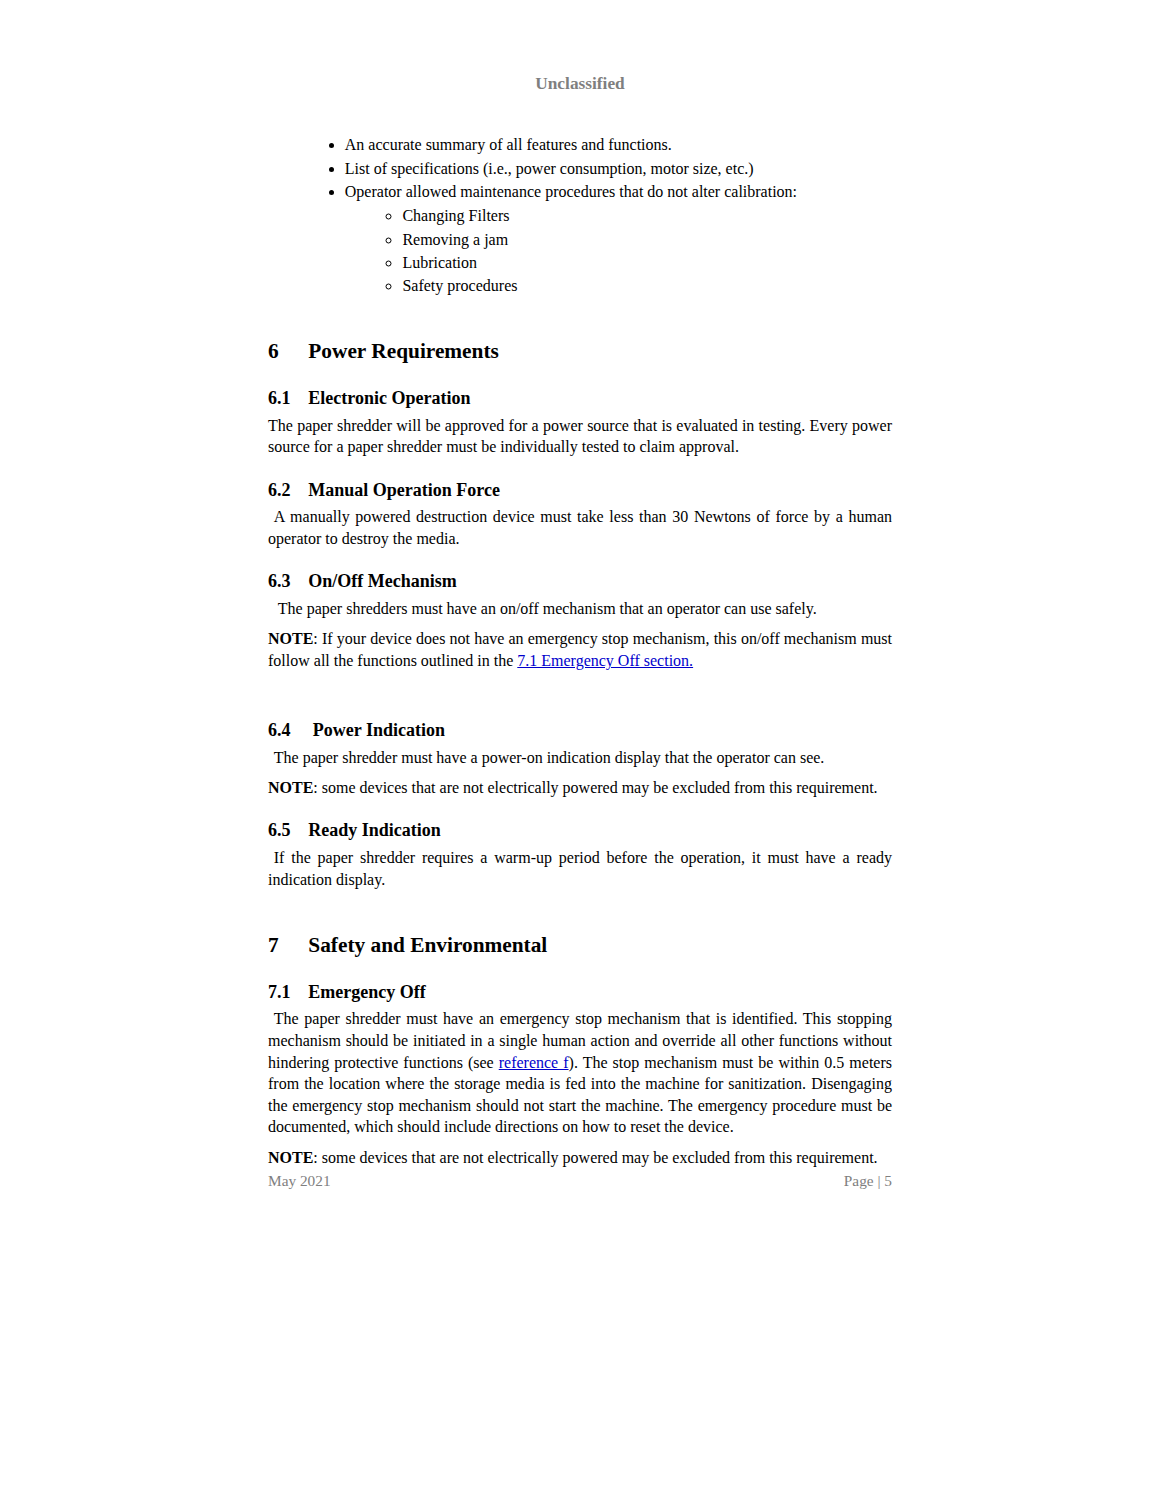Unclassified
An accurate summary of all features and functions.
List of specifications (i.e., power consumption, motor size, etc.)
Operator allowed maintenance procedures that do not alter calibration:
Changing Filters
Removing a jam
Lubrication
Safety procedures
6 Power Requirements
6.1 Electronic Operation
The paper shredder will be approved for a power source that is evaluated in testing. Every power source for a paper shredder must be individually tested to claim approval.
6.2 Manual Operation Force
A manually powered destruction device must take less than 30 Newtons of force by a human operator to destroy the media.
6.3 On/Off Mechanism
The paper shredders must have an on/off mechanism that an operator can use safely.
NOTE: If your device does not have an emergency stop mechanism, this on/off mechanism must follow all the functions outlined in the 7.1 Emergency Off section.
6.4 Power Indication
The paper shredder must have a power-on indication display that the operator can see.
NOTE: some devices that are not electrically powered may be excluded from this requirement.
6.5 Ready Indication
If the paper shredder requires a warm-up period before the operation, it must have a ready indication display.
7 Safety and Environmental
7.1 Emergency Off
The paper shredder must have an emergency stop mechanism that is identified. This stopping mechanism should be initiated in a single human action and override all other functions without hindering protective functions (see reference f). The stop mechanism must be within 0.5 meters from the location where the storage media is fed into the machine for sanitization. Disengaging the emergency stop mechanism should not start the machine. The emergency procedure must be documented, which should include directions on how to reset the device.
NOTE: some devices that are not electrically powered may be excluded from this requirement.
May 2021 Page | 5